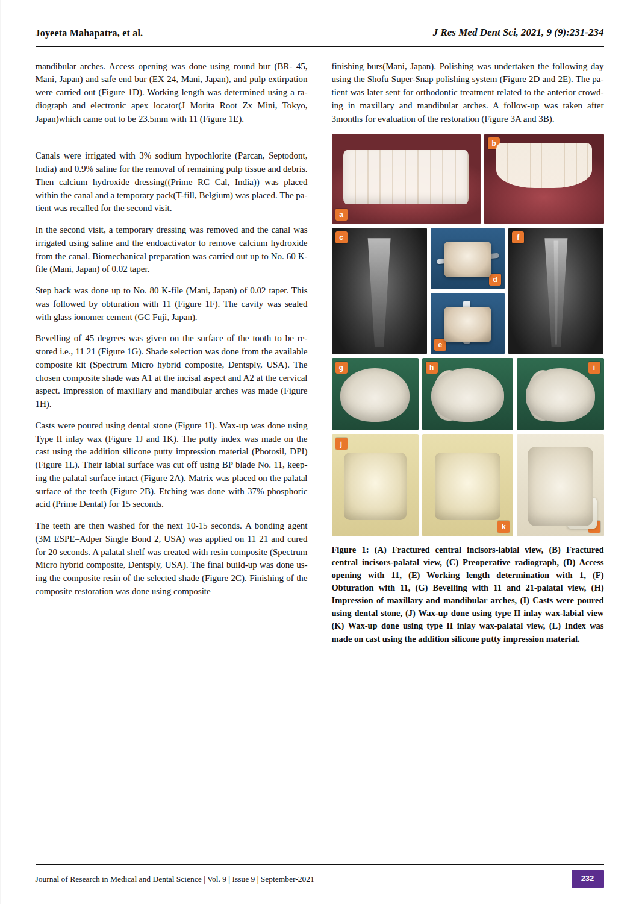Joyeeta Mahapatra, et al.
J Res Med Dent Sci, 2021, 9 (9):231-234
mandibular arches. Access opening was done using round bur (BR- 45, Mani, Japan) and safe end bur (EX 24, Mani, Japan), and pulp extirpation were carried out (Figure 1D). Working length was determined using a radiograph and electronic apex locator(J Morita Root Zx Mini, Tokyo, Japan)which came out to be 23.5mm with 11 (Figure 1E).
Canals were irrigated with 3% sodium hypochlorite (Parcan, Septodont, India) and 0.9% saline for the removal of remaining pulp tissue and debris. Then calcium hydroxide dressing((Prime RC Cal, India)) was placed within the canal and a temporary pack(T-fill, Belgium) was placed. The patient was recalled for the second visit.
In the second visit, a temporary dressing was removed and the canal was irrigated using saline and the endoactivator to remove calcium hydroxide from the canal. Biomechanical preparation was carried out up to No. 60 K-file (Mani, Japan) of 0.02 taper.
Step back was done up to No. 80 K-file (Mani, Japan) of 0.02 taper. This was followed by obturation with 11 (Figure 1F). The cavity was sealed with glass ionomer cement (GC Fuji, Japan).
Bevelling of 45 degrees was given on the surface of the tooth to be restored i.e., 11 21 (Figure 1G). Shade selection was done from the available composite kit (Spectrum Micro hybrid composite, Dentsply, USA). The chosen composite shade was A1 at the incisal aspect and A2 at the cervical aspect. Impression of maxillary and mandibular arches was made (Figure 1H).
Casts were poured using dental stone (Figure 1I). Wax-up was done using Type II inlay wax (Figure 1J and 1K). The putty index was made on the cast using the addition silicone putty impression material (Photosil, DPI) (Figure 1L). Their labial surface was cut off using BP blade No. 11, keeping the palatal surface intact (Figure 2A). Matrix was placed on the palatal surface of the teeth (Figure 2B). Etching was done with 37% phosphoric acid (Prime Dental) for 15 seconds.
The teeth are then washed for the next 10-15 seconds. A bonding agent (3M ESPE–Adper Single Bond 2, USA) was applied on 11 21 and cured for 20 seconds. A palatal shelf was created with resin composite (Spectrum Micro hybrid composite, Dentsply, USA). The final build-up was done using the composite resin of the selected shade (Figure 2C). Finishing of the composite restoration was done using composite
finishing burs(Mani, Japan). Polishing was undertaken the following day using the Shofu Super-Snap polishing system (Figure 2D and 2E). The patient was later sent for orthodontic treatment related to the anterior crowding in maxillary and mandibular arches. A follow-up was taken after 3months for evaluation of the restoration (Figure 3A and 3B).
a
b
c
d
e
f
g
h
i
j
k
l
Figure 1: (A) Fractured central incisors-labial view, (B) Fractured central incisors-palatal view, (C) Preoperative radiograph, (D) Access opening with 11, (E) Working length determination with 1, (F) Obturation with 11, (G) Bevelling with 11 and 21-palatal view, (H) Impression of maxillary and mandibular arches, (I) Casts were poured using dental stone, (J) Wax-up done using type II inlay wax-labial view (K) Wax-up done using type II inlay wax-palatal view, (L) Index was made on cast using the addition silicone putty impression material.
Journal of Research in Medical and Dental Science | Vol. 9 | Issue 9 | September-2021
232